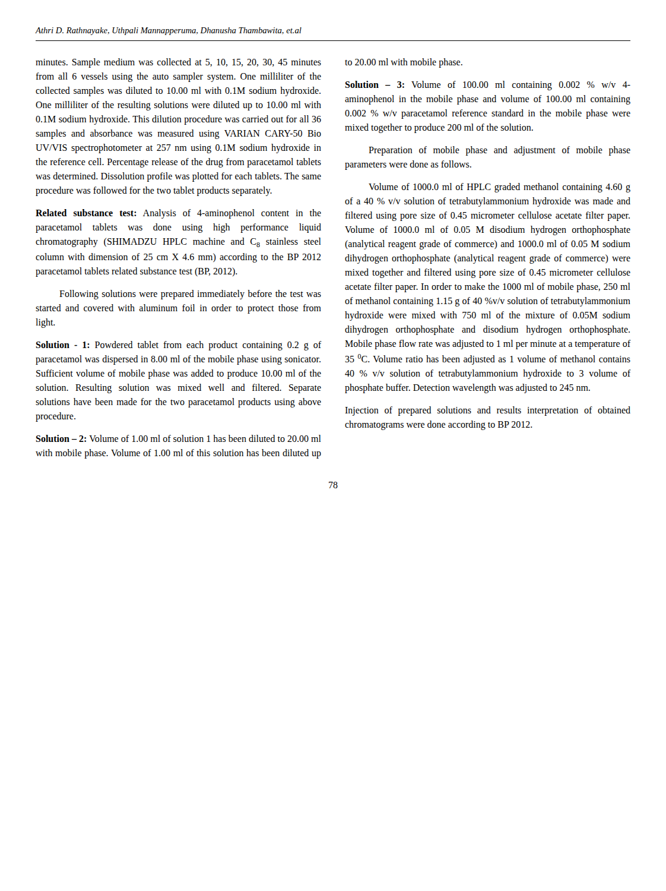Athri D. Rathnayake, Uthpali Mannapperuma, Dhanusha Thambawita, et.al
minutes. Sample medium was collected at 5, 10, 15, 20, 30, 45 minutes from all 6 vessels using the auto sampler system. One milliliter of the collected samples was diluted to 10.00 ml with 0.1M sodium hydroxide. One milliliter of the resulting solutions were diluted up to 10.00 ml with 0.1M sodium hydroxide. This dilution procedure was carried out for all 36 samples and absorbance was measured using VARIAN CARY-50 Bio UV/VIS spectrophotometer at 257 nm using 0.1M sodium hydroxide in the reference cell. Percentage release of the drug from paracetamol tablets was determined. Dissolution profile was plotted for each tablets. The same procedure was followed for the two tablet products separately.
Related substance test: Analysis of 4-aminophenol content in the paracetamol tablets was done using high performance liquid chromatography (SHIMADZU HPLC machine and C8 stainless steel column with dimension of 25 cm X 4.6 mm) according to the BP 2012 paracetamol tablets related substance test (BP, 2012).
Following solutions were prepared immediately before the test was started and covered with aluminum foil in order to protect those from light.
Solution - 1: Powdered tablet from each product containing 0.2 g of paracetamol was dispersed in 8.00 ml of the mobile phase using sonicator. Sufficient volume of mobile phase was added to produce 10.00 ml of the solution. Resulting solution was mixed well and filtered. Separate solutions have been made for the two paracetamol products using above procedure.
Solution – 2: Volume of 1.00 ml of solution 1 has been diluted to 20.00 ml with mobile phase. Volume of 1.00 ml of this solution has been diluted up to 20.00 ml with mobile phase.
Solution – 3: Volume of 100.00 ml containing 0.002 % w/v 4-aminophenol in the mobile phase and volume of 100.00 ml containing 0.002 % w/v paracetamol reference standard in the mobile phase were mixed together to produce 200 ml of the solution.
Preparation of mobile phase and adjustment of mobile phase parameters were done as follows.
Volume of 1000.0 ml of HPLC graded methanol containing 4.60 g of a 40 % v/v solution of tetrabutylammonium hydroxide was made and filtered using pore size of 0.45 micrometer cellulose acetate filter paper. Volume of 1000.0 ml of 0.05 M disodium hydrogen orthophosphate (analytical reagent grade of commerce) and 1000.0 ml of 0.05 M sodium dihydrogen orthophosphate (analytical reagent grade of commerce) were mixed together and filtered using pore size of 0.45 micrometer cellulose acetate filter paper. In order to make the 1000 ml of mobile phase, 250 ml of methanol containing 1.15 g of 40 %v/v solution of tetrabutylammonium hydroxide were mixed with 750 ml of the mixture of 0.05M sodium dihydrogen orthophosphate and disodium hydrogen orthophosphate. Mobile phase flow rate was adjusted to 1 ml per minute at a temperature of 35 0C. Volume ratio has been adjusted as 1 volume of methanol contains 40 % v/v solution of tetrabutylammonium hydroxide to 3 volume of phosphate buffer. Detection wavelength was adjusted to 245 nm.
Injection of prepared solutions and results interpretation of obtained chromatograms were done according to BP 2012.
78